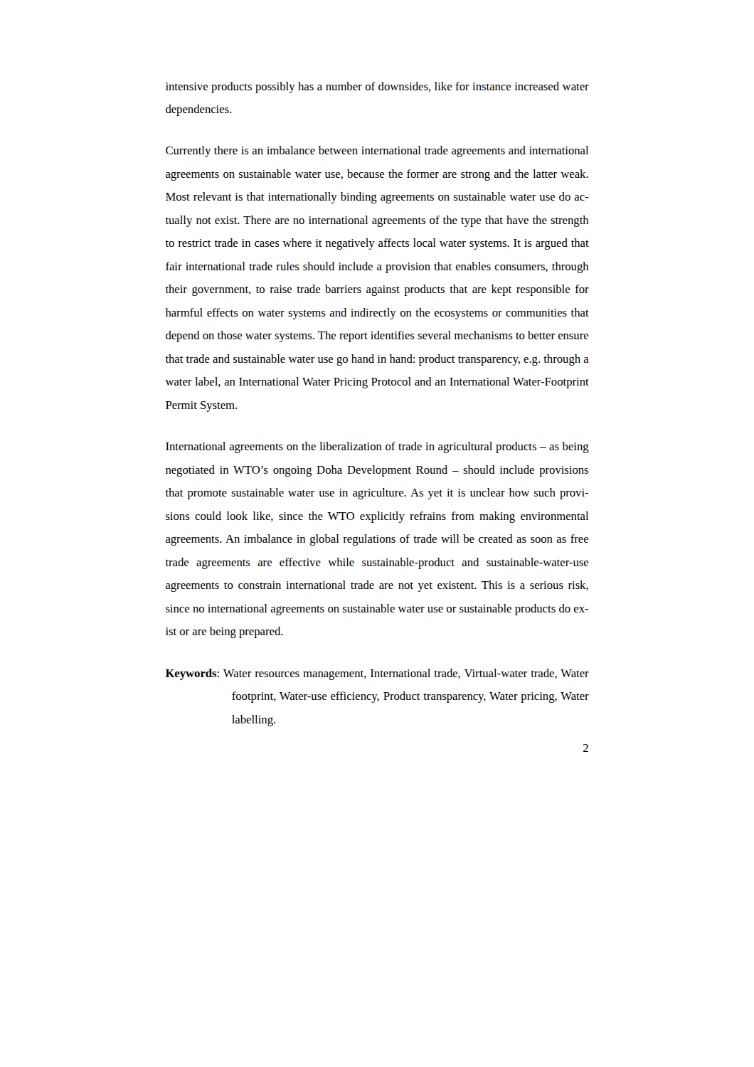intensive products possibly has a number of downsides, like for instance increased water dependencies.
Currently there is an imbalance between international trade agreements and international agreements on sustainable water use, because the former are strong and the latter weak. Most relevant is that internationally binding agreements on sustainable water use do actually not exist. There are no international agreements of the type that have the strength to restrict trade in cases where it negatively affects local water systems. It is argued that fair international trade rules should include a provision that enables consumers, through their government, to raise trade barriers against products that are kept responsible for harmful effects on water systems and indirectly on the ecosystems or communities that depend on those water systems. The report identifies several mechanisms to better ensure that trade and sustainable water use go hand in hand: product transparency, e.g. through a water label, an International Water Pricing Protocol and an International Water-Footprint Permit System.
International agreements on the liberalization of trade in agricultural products – as being negotiated in WTO’s ongoing Doha Development Round – should include provisions that promote sustainable water use in agriculture. As yet it is unclear how such provisions could look like, since the WTO explicitly refrains from making environmental agreements. An imbalance in global regulations of trade will be created as soon as free trade agreements are effective while sustainable-product and sustainable-water-use agreements to constrain international trade are not yet existent. This is a serious risk, since no international agreements on sustainable water use or sustainable products do exist or are being prepared.
Keywords: Water resources management, International trade, Virtual-water trade, Water footprint, Water-use efficiency, Product transparency, Water pricing, Water labelling.
2